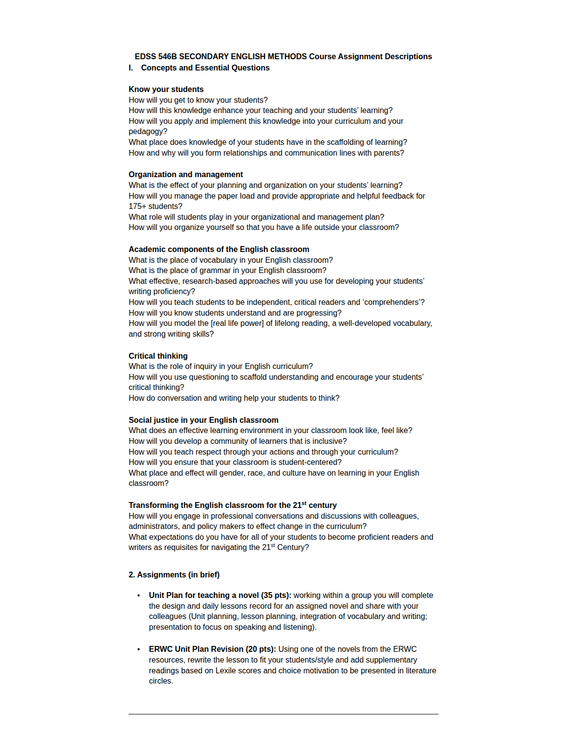EDSS 546B SECONDARY ENGLISH METHODS Course Assignment Descriptions
I. Concepts and Essential Questions
Know your students
How will you get to know your students?
How will this knowledge enhance your teaching and your students’ learning?
How will you apply and implement this knowledge into your curriculum and your pedagogy?
What place does knowledge of your students have in the scaffolding of learning?
How and why will you form relationships and communication lines with parents?
Organization and management
What is the effect of your planning and organization on your students’ learning?
How will you manage the paper load and provide appropriate and helpful feedback for 175+ students?
What role will students play in your organizational and management plan?
How will you organize yourself so that you have a life outside your classroom?
Academic components of the English classroom
What is the place of vocabulary in your English classroom?
What is the place of grammar in your English classroom?
What effective, research-based approaches will you use for developing your students’ writing proficiency?
How will you teach students to be independent, critical readers and ‘comprehenders’?
How will you know students understand and are progressing?
How will you model the [real life power] of lifelong reading, a well-developed vocabulary, and strong writing skills?
Critical thinking
What is the role of inquiry in your English curriculum?
How will you use questioning to scaffold understanding and encourage your students’ critical thinking?
How do conversation and writing help your students to think?
Social justice in your English classroom
What does an effective learning environment in your classroom look like, feel like?
How will you develop a community of learners that is inclusive?
How will you teach respect through your actions and through your curriculum?
How will you ensure that your classroom is student-centered?
What place and effect will gender, race, and culture have on learning in your English classroom?
Transforming the English classroom for the 21st century
How will you engage in professional conversations and discussions with colleagues, administrators, and policy makers to effect change in the curriculum?
What expectations do you have for all of your students to become proficient readers and writers as requisites for navigating the 21st Century?
2. Assignments (in brief)
Unit Plan for teaching a novel (35 pts): working within a group you will complete the design and daily lessons record for an assigned novel and share with your colleagues (Unit planning, lesson planning, integration of vocabulary and writing; presentation to focus on speaking and listening).
ERWC Unit Plan Revision (20 pts): Using one of the novels from the ERWC resources, rewrite the lesson to fit your students/style and add supplementary readings based on Lexile scores and choice motivation to be presented in literature circles.